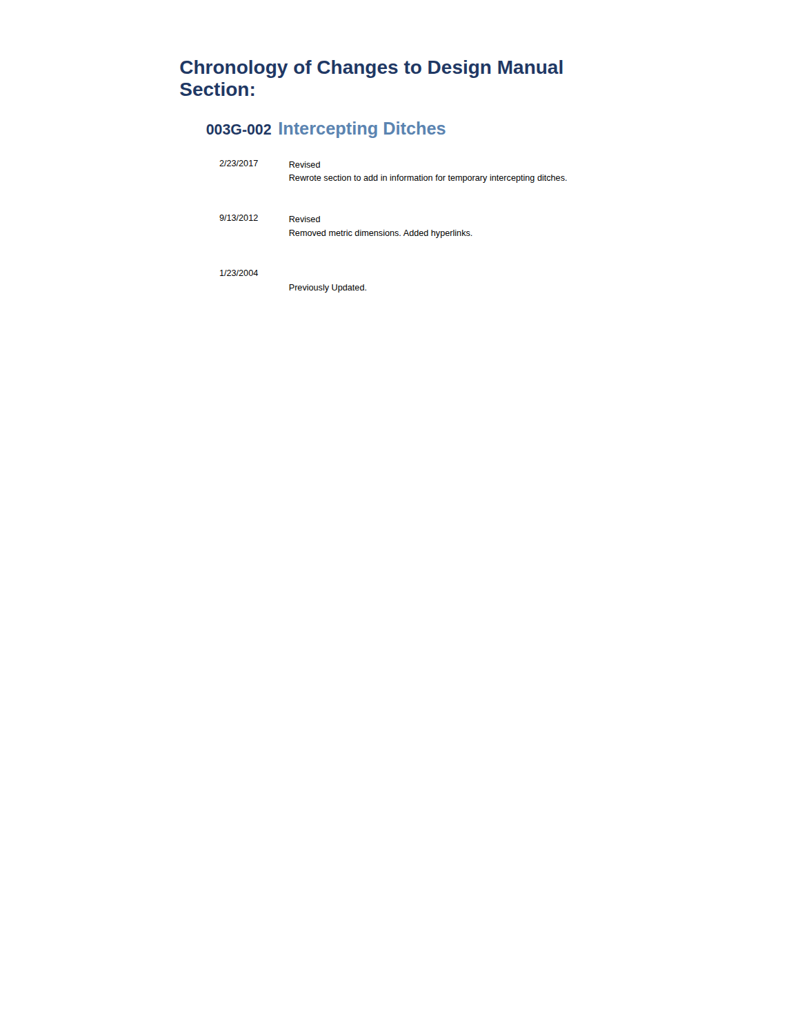Chronology of Changes to Design Manual Section:
003G-002 Intercepting Ditches
| 2/23/2017 | Revised Rewrote section to add in information for temporary intercepting ditches. |
| 9/13/2012 | Revised Removed metric dimensions. Added hyperlinks. |
| 1/23/2004 | Previously Updated. |